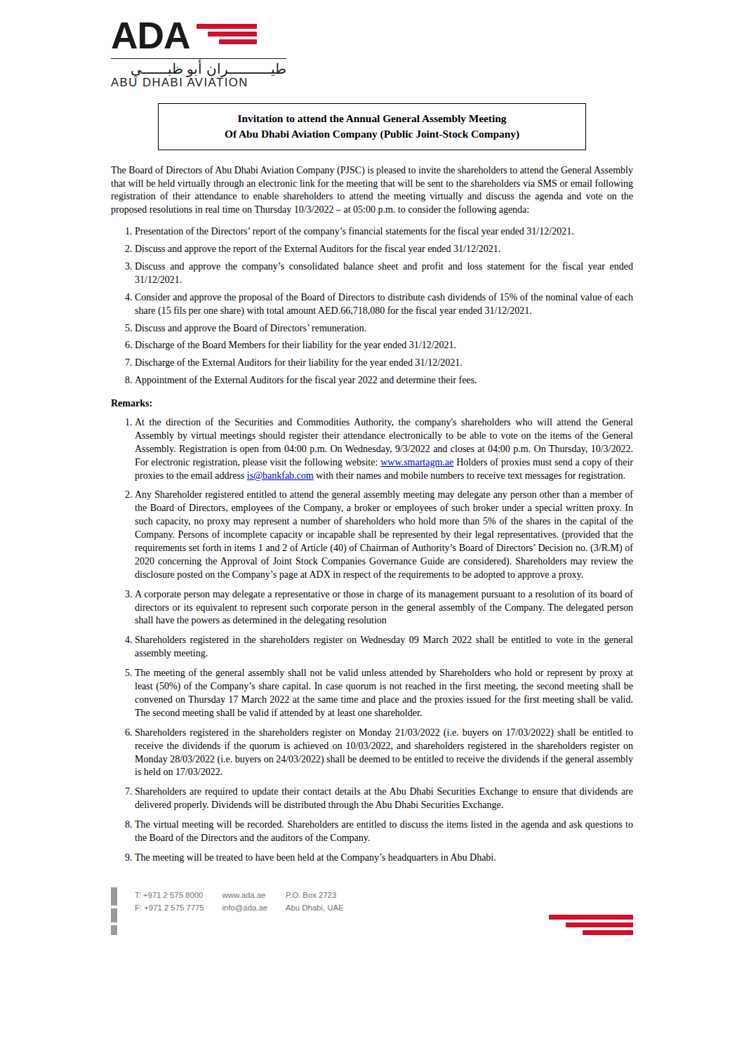ADA
طيــــــــــران أبو ظبــــــي
ABU DHABI AVIATION
Invitation to attend the Annual General Assembly Meeting
Of Abu Dhabi Aviation Company (Public Joint-Stock Company)
The Board of Directors of Abu Dhabi Aviation Company (PJSC) is pleased to invite the shareholders to attend the General Assembly that will be held virtually through an electronic link for the meeting that will be sent to the shareholders via SMS or email following registration of their attendance to enable shareholders to attend the meeting virtually and discuss the agenda and vote on the proposed resolutions in real time on Thursday 10/3/2022 – at 05:00 p.m. to consider the following agenda:
Presentation of the Directors’ report of the company’s financial statements for the fiscal year ended 31/12/2021.
Discuss and approve the report of the External Auditors for the fiscal year ended 31/12/2021.
Discuss and approve the company’s consolidated balance sheet and profit and loss statement for the fiscal year ended 31/12/2021.
Consider and approve the proposal of the Board of Directors to distribute cash dividends of 15% of the nominal value of each share (15 fils per one share) with total amount AED.66,718,080 for the fiscal year ended 31/12/2021.
Discuss and approve the Board of Directors’ remuneration.
Discharge of the Board Members for their liability for the year ended 31/12/2021.
Discharge of the External Auditors for their liability for the year ended 31/12/2021.
Appointment of the External Auditors for the fiscal year 2022 and determine their fees.
Remarks:
At the direction of the Securities and Commodities Authority, the company's shareholders who will attend the General Assembly by virtual meetings should register their attendance electronically to be able to vote on the items of the General Assembly. Registration is open from 04:00 p.m. On Wednesday, 9/3/2022 and closes at 04:00 p.m. On Thursday, 10/3/2022. For electronic registration, please visit the following website: www.smartagm.ae Holders of proxies must send a copy of their proxies to the email address is@bankfab.com with their names and mobile numbers to receive text messages for registration.
Any Shareholder registered entitled to attend the general assembly meeting may delegate any person other than a member of the Board of Directors, employees of the Company, a broker or employees of such broker under a special written proxy. In such capacity, no proxy may represent a number of shareholders who hold more than 5% of the shares in the capital of the Company. Persons of incomplete capacity or incapable shall be represented by their legal representatives. (provided that the requirements set forth in items 1 and 2 of Article (40) of Chairman of Authority’s Board of Directors’ Decision no. (3/R.M) of 2020 concerning the Approval of Joint Stock Companies Governance Guide are considered). Shareholders may review the disclosure posted on the Company’s page at ADX in respect of the requirements to be adopted to approve a proxy.
A corporate person may delegate a representative or those in charge of its management pursuant to a resolution of its board of directors or its equivalent to represent such corporate person in the general assembly of the Company. The delegated person shall have the powers as determined in the delegating resolution
Shareholders registered in the shareholders register on Wednesday 09 March 2022 shall be entitled to vote in the general assembly meeting.
The meeting of the general assembly shall not be valid unless attended by Shareholders who hold or represent by proxy at least (50%) of the Company’s share capital. In case quorum is not reached in the first meeting, the second meeting shall be convened on Thursday 17 March 2022 at the same time and place and the proxies issued for the first meeting shall be valid. The second meeting shall be valid if attended by at least one shareholder.
Shareholders registered in the shareholders register on Monday 21/03/2022 (i.e. buyers on 17/03/2022) shall be entitled to receive the dividends if the quorum is achieved on 10/03/2022, and shareholders registered in the shareholders register on Monday 28/03/2022 (i.e. buyers on 24/03/2022) shall be deemed to be entitled to receive the dividends if the general assembly is held on 17/03/2022.
Shareholders are required to update their contact details at the Abu Dhabi Securities Exchange to ensure that dividends are delivered properly. Dividends will be distributed through the Abu Dhabi Securities Exchange.
The virtual meeting will be recorded. Shareholders are entitled to discuss the items listed in the agenda and ask questions to the Board of the Directors and the auditors of the Company.
The meeting will be treated to have been held at the Company’s headquarters in Abu Dhabi.
| T: +971 2 575 8000 | www.ada.ae | P.O. Box 2723 |
| F: +971 2 575 7775 | info@ada.ae | Abu Dhabi, UAE |